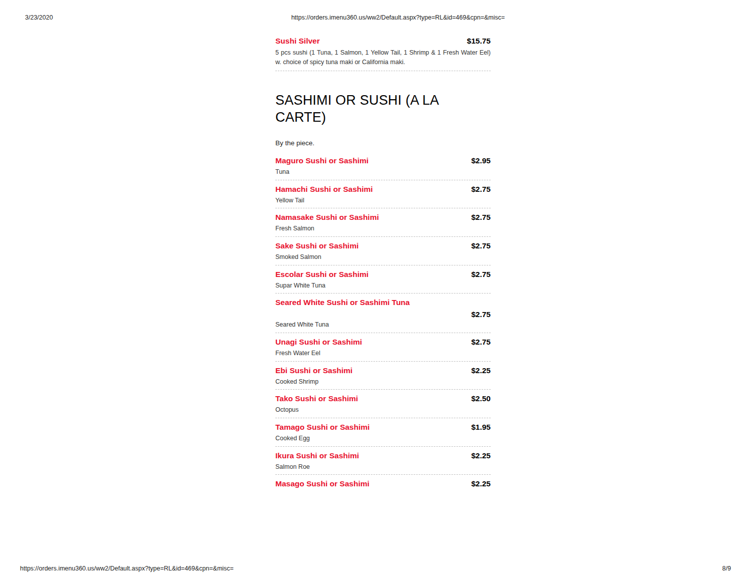3/23/2020
https://orders.imenu360.us/ww2/Default.aspx?type=RL&id=469&cpn=&misc=
Sushi Silver
$15.75
5 pcs sushi (1 Tuna, 1 Salmon, 1 Yellow Tail, 1 Shrimp & 1 Fresh Water Eel) w. choice of spicy tuna maki or California maki.
SASHIMI OR SUSHI (A LA CARTE)
By the piece.
Maguro Sushi or Sashimi
$2.95
Tuna
Hamachi Sushi or Sashimi
$2.75
Yellow Tail
Namasake Sushi or Sashimi
$2.75
Fresh Salmon
Sake Sushi or Sashimi
$2.75
Smoked Salmon
Escolar Sushi or Sashimi
$2.75
Supar White Tuna
Seared White Sushi or Sashimi Tuna
$2.75
Seared White Tuna
Unagi Sushi or Sashimi
$2.75
Fresh Water Eel
Ebi Sushi or Sashimi
$2.25
Cooked Shrimp
Tako Sushi or Sashimi
$2.50
Octopus
Tamago Sushi or Sashimi
$1.95
Cooked Egg
Ikura Sushi or Sashimi
$2.25
Salmon Roe
Masago Sushi or Sashimi
$2.25
https://orders.imenu360.us/ww2/Default.aspx?type=RL&id=469&cpn=&misc=
8/9